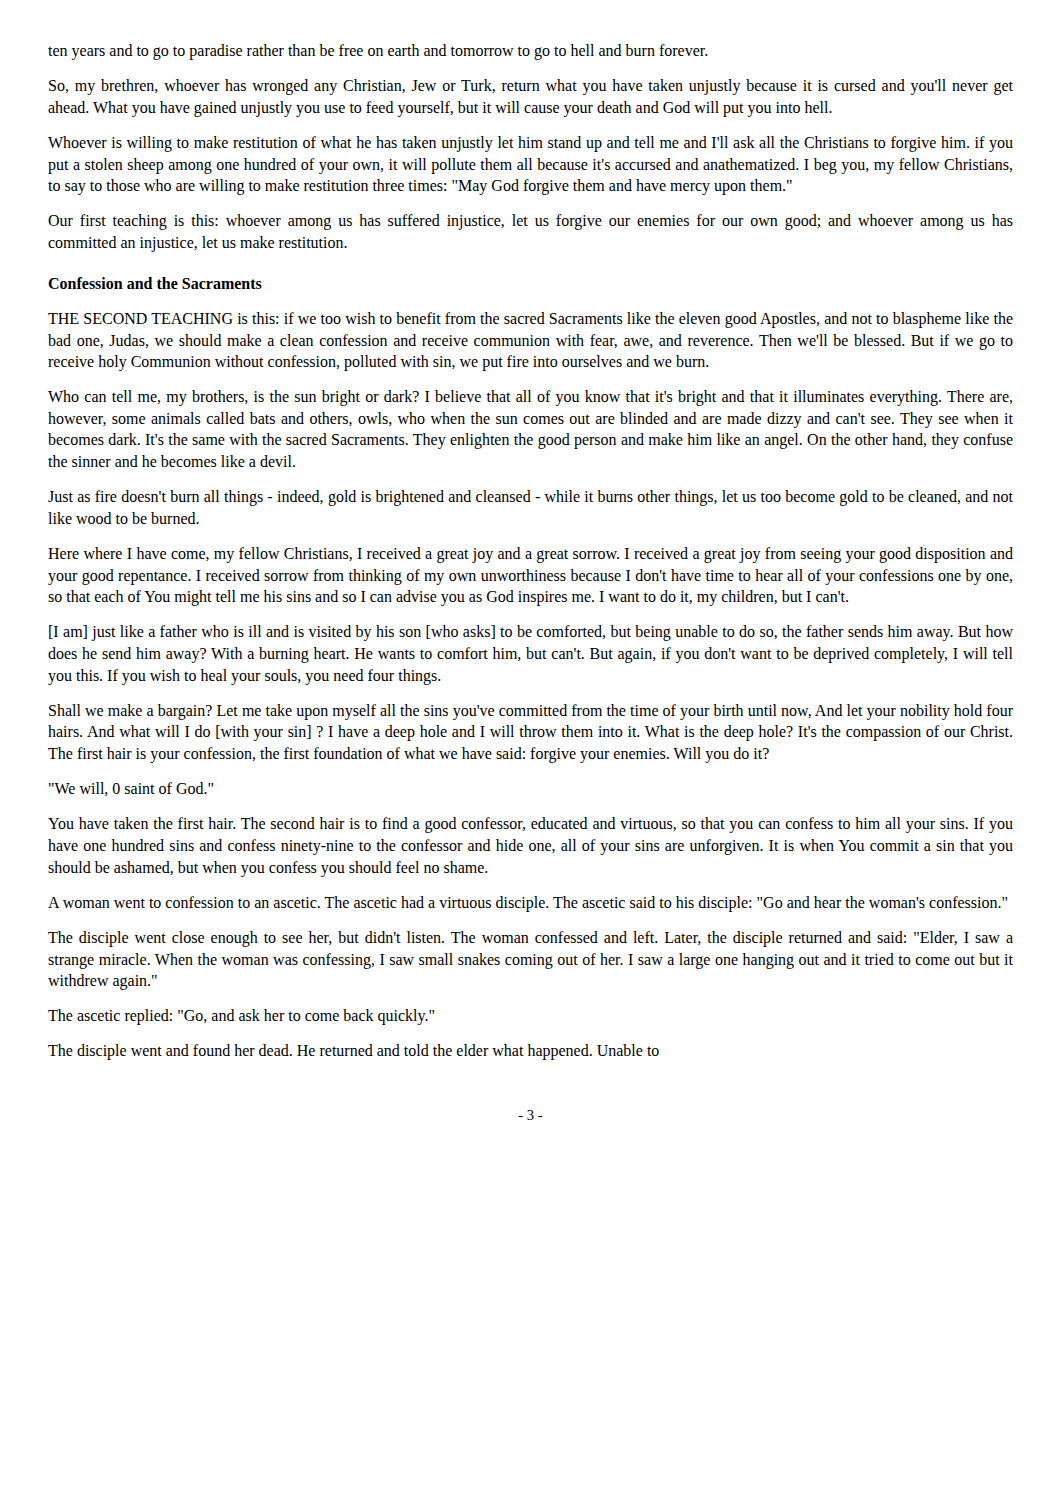ten years and to go to paradise rather than be free on earth and tomorrow to go to hell and burn forever.
So, my brethren, whoever has wronged any Christian, Jew or Turk, return what you have taken unjustly because it is cursed and you'll never get ahead. What you have gained unjustly you use to feed yourself, but it will cause your death and God will put you into hell.
Whoever is willing to make restitution of what he has taken unjustly let him stand up and tell me and I'll ask all the Christians to forgive him. if you put a stolen sheep among one hundred of your own, it will pollute them all because it's accursed and anathematized. I beg you, my fellow Christians, to say to those who are willing to make restitution three times: "May God forgive them and have mercy upon them."
Our first teaching is this: whoever among us has suffered injustice, let us forgive our enemies for our own good; and whoever among us has committed an injustice, let us make restitution.
Confession and the Sacraments
THE SECOND TEACHING is this: if we too wish to benefit from the sacred Sacraments like the eleven good Apostles, and not to blaspheme like the bad one, Judas, we should make a clean confession and receive communion with fear, awe, and reverence. Then we'll be blessed. But if we go to receive holy Communion without confession, polluted with sin, we put fire into ourselves and we burn.
Who can tell me, my brothers, is the sun bright or dark? I believe that all of you know that it's bright and that it illuminates everything. There are, however, some animals called bats and others, owls, who when the sun comes out are blinded and are made dizzy and can't see. They see when it becomes dark. It's the same with the sacred Sacraments. They enlighten the good person and make him like an angel. On the other hand, they confuse the sinner and he becomes like a devil.
Just as fire doesn't burn all things - indeed, gold is brightened and cleansed - while it burns other things, let us too become gold to be cleaned, and not like wood to be burned.
Here where I have come, my fellow Christians, I received a great joy and a great sorrow. I received a great joy from seeing your good disposition and your good repentance. I received sorrow from thinking of my own unworthiness because I don't have time to hear all of your confessions one by one, so that each of You might tell me his sins and so I can advise you as God inspires me. I want to do it, my children, but I can't.
[I am] just like a father who is ill and is visited by his son [who asks] to be comforted, but being unable to do so, the father sends him away. But how does he send him away? With a burning heart. He wants to comfort him, but can't. But again, if you don't want to be deprived completely, I will tell you this. If you wish to heal your souls, you need four things.
Shall we make a bargain? Let me take upon myself all the sins you've committed from the time of your birth until now, And let your nobility hold four hairs. And what will I do [with your sin] ? I have a deep hole and I will throw them into it. What is the deep hole? It's the compassion of our Christ. The first hair is your confession, the first foundation of what we have said: forgive your enemies. Will you do it?
"We will, 0 saint of God."
You have taken the first hair. The second hair is to find a good confessor, educated and virtuous, so that you can confess to him all your sins. If you have one hundred sins and confess ninety-nine to the confessor and hide one, all of your sins are unforgiven. It is when You commit a sin that you should be ashamed, but when you confess you should feel no shame.
A woman went to confession to an ascetic. The ascetic had a virtuous disciple. The ascetic said to his disciple: "Go and hear the woman's confession."
The disciple went close enough to see her, but didn't listen. The woman confessed and left. Later, the disciple returned and said: "Elder, I saw a strange miracle. When the woman was confessing, I saw small snakes coming out of her. I saw a large one hanging out and it tried to come out but it withdrew again."
The ascetic replied: "Go, and ask her to come back quickly."
The disciple went and found her dead. He returned and told the elder what happened. Unable to
- 3 -